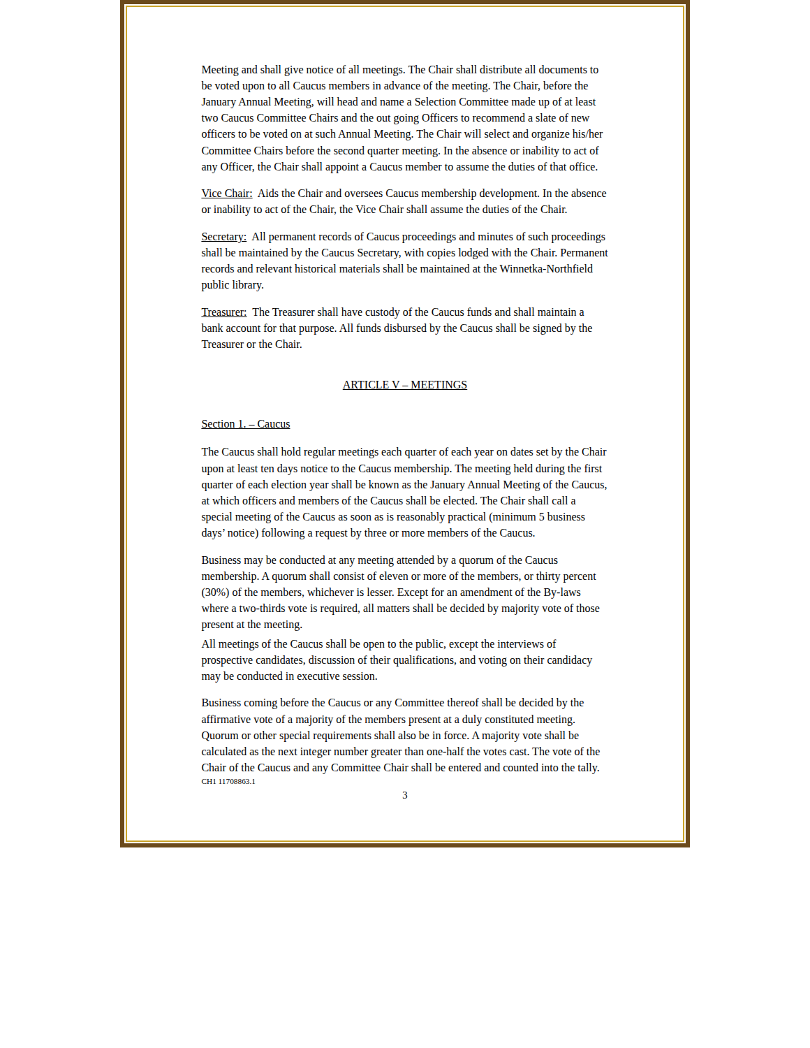Meeting and shall give notice of all meetings. The Chair shall distribute all documents to be voted upon to all Caucus members in advance of the meeting. The Chair, before the January Annual Meeting, will head and name a Selection Committee made up of at least two Caucus Committee Chairs and the out going Officers to recommend a slate of new officers to be voted on at such Annual Meeting. The Chair will select and organize his/her Committee Chairs before the second quarter meeting. In the absence or inability to act of any Officer, the Chair shall appoint a Caucus member to assume the duties of that office.
Vice Chair: Aids the Chair and oversees Caucus membership development. In the absence or inability to act of the Chair, the Vice Chair shall assume the duties of the Chair.
Secretary: All permanent records of Caucus proceedings and minutes of such proceedings shall be maintained by the Caucus Secretary, with copies lodged with the Chair. Permanent records and relevant historical materials shall be maintained at the Winnetka-Northfield public library.
Treasurer: The Treasurer shall have custody of the Caucus funds and shall maintain a bank account for that purpose. All funds disbursed by the Caucus shall be signed by the Treasurer or the Chair.
ARTICLE V – MEETINGS
Section 1. – Caucus
The Caucus shall hold regular meetings each quarter of each year on dates set by the Chair upon at least ten days notice to the Caucus membership. The meeting held during the first quarter of each election year shall be known as the January Annual Meeting of the Caucus, at which officers and members of the Caucus shall be elected. The Chair shall call a special meeting of the Caucus as soon as is reasonably practical (minimum 5 business days’ notice) following a request by three or more members of the Caucus.
Business may be conducted at any meeting attended by a quorum of the Caucus membership. A quorum shall consist of eleven or more of the members, or thirty percent (30%) of the members, whichever is lesser. Except for an amendment of the By-laws where a two-thirds vote is required, all matters shall be decided by majority vote of those present at the meeting.
All meetings of the Caucus shall be open to the public, except the interviews of prospective candidates, discussion of their qualifications, and voting on their candidacy may be conducted in executive session.
Business coming before the Caucus or any Committee thereof shall be decided by the affirmative vote of a majority of the members present at a duly constituted meeting. Quorum or other special requirements shall also be in force. A majority vote shall be calculated as the next integer number greater than one-half the votes cast. The vote of the Chair of the Caucus and any Committee Chair shall be entered and counted into the tally.
CH1 11708863.1
3